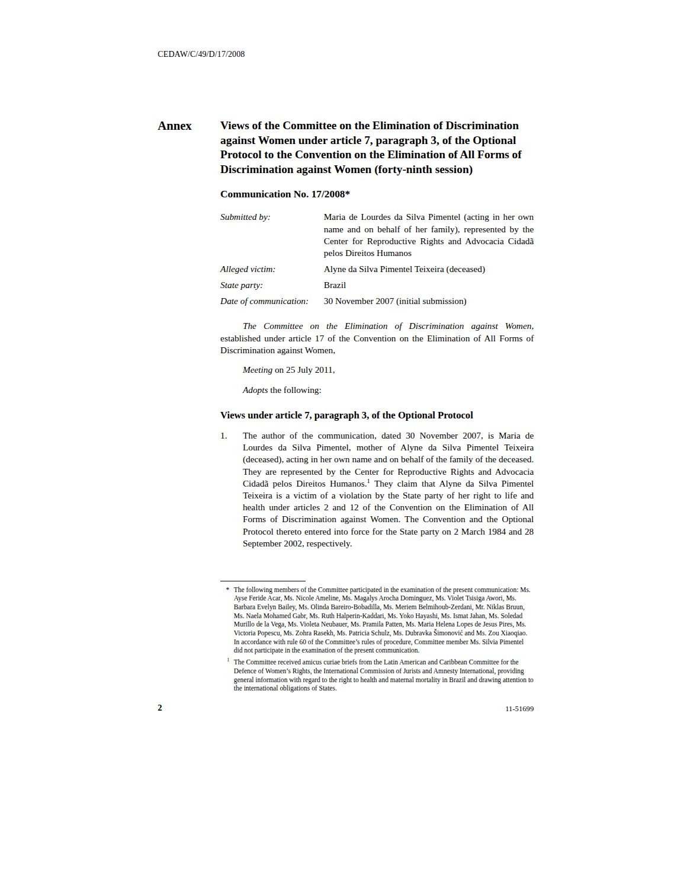CEDAW/C/49/D/17/2008
Annex
Views of the Committee on the Elimination of Discrimination against Women under article 7, paragraph 3, of the Optional Protocol to the Convention on the Elimination of All Forms of Discrimination against Women (forty-ninth session)
Communication No. 17/2008*
| Submitted by : | Maria de Lourdes da Silva Pimentel (acting in her own name and on behalf of her family), represented by the Center for Reproductive Rights and Advocacia Cidadã pelos Direitos Humanos |
| Alleged victim : | Alyne da Silva Pimentel Teixeira (deceased) |
| State party : | Brazil |
| Date of communication : | 30 November 2007 (initial submission) |
The Committee on the Elimination of Discrimination against Women, established under article 17 of the Convention on the Elimination of All Forms of Discrimination against Women,
Meeting on 25 July 2011,
Adopts the following:
Views under article 7, paragraph 3, of the Optional Protocol
1.
The author of the communication, dated 30 November 2007, is Maria de Lourdes da Silva Pimentel, mother of Alyne da Silva Pimentel Teixeira (deceased), acting in her own name and on behalf of the family of the deceased. They are represented by the Center for Reproductive Rights and Advocacia Cidadã pelos Direitos Humanos.1 They claim that Alyne da Silva Pimentel Teixeira is a victim of a violation by the State party of her right to life and health under articles 2 and 12 of the Convention on the Elimination of All Forms of Discrimination against Women. The Convention and the Optional Protocol thereto entered into force for the State party on 2 March 1984 and 28 September 2002, respectively.
*
The following members of the Committee participated in the examination of the present communication: Ms. Ayse Feride Acar, Ms. Nicole Ameline, Ms. Magalys Arocha Dominguez, Ms. Violet Tsisiga Awori, Ms. Barbara Evelyn Bailey, Ms. Olinda Bareiro-Bobadilla, Ms. Meriem Belmihoub-Zerdani, Mr. Niklas Bruun, Ms. Naela Mohamed Gabr, Ms. Ruth Halperin-Kaddari, Ms. Yoko Hayashi, Ms. Ismat Jahan, Ms. Soledad Murillo de la Vega, Ms. Violeta Neubauer, Ms. Pramila Patten, Ms. Maria Helena Lopes de Jesus Pires, Ms. Victoria Popescu, Ms. Zohra Rasekh, Ms. Patricia Schulz, Ms. Dubravka Šimonović and Ms. Zou Xiaoqiao. In accordance with rule 60 of the Committee’s rules of procedure, Committee member Ms. Silvia Pimentel did not participate in the examination of the present communication.
1
The Committee received amicus curiae briefs from the Latin American and Caribbean Committee for the Defence of Women’s Rights, the International Commission of Jurists and Amnesty International, providing general information with regard to the right to health and maternal mortality in Brazil and drawing attention to the international obligations of States.
2
11-51699